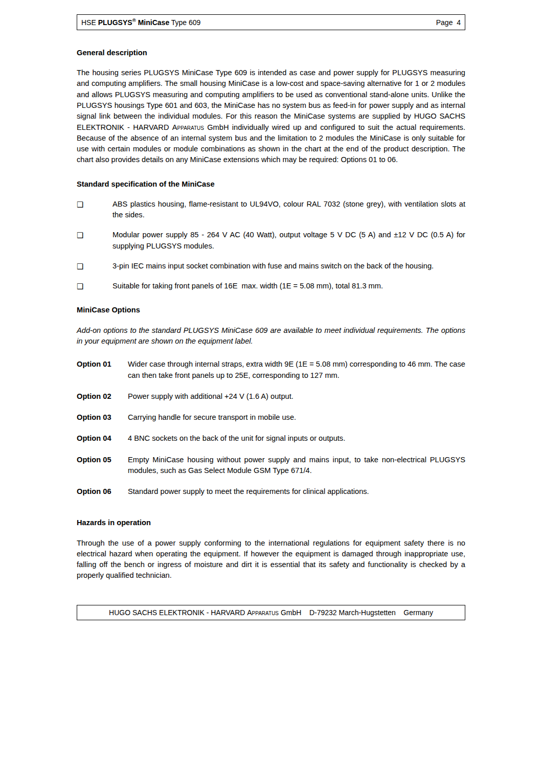HSE PLUGSYS® MiniCase Type 609 Page 4
General description
The housing series PLUGSYS MiniCase Type 609 is intended as case and power supply for PLUGSYS measuring and computing amplifiers. The small housing MiniCase is a low-cost and space-saving alternative for 1 or 2 modules and allows PLUGSYS measuring and computing amplifiers to be used as conventional stand-alone units. Unlike the PLUGSYS housings Type 601 and 603, the MiniCase has no system bus as feed-in for power supply and as internal signal link between the individual modules. For this reason the MiniCase systems are supplied by HUGO SACHS ELEKTRONIK - HARVARD Apparatus GmbH individually wired up and configured to suit the actual requirements. Because of the absence of an internal system bus and the limitation to 2 modules the MiniCase is only suitable for use with certain modules or module combinations as shown in the chart at the end of the product description. The chart also provides details on any MiniCase extensions which may be required: Options 01 to 06.
Standard specification of the MiniCase
❑ ABS plastics housing, flame-resistant to UL94VO, colour RAL 7032 (stone grey), with ventilation slots at the sides.
❑ Modular power supply 85 - 264 V AC (40 Watt), output voltage 5 V DC (5 A) and ±12 V DC (0.5 A) for supplying PLUGSYS modules.
❑ 3-pin IEC mains input socket combination with fuse and mains switch on the back of the housing.
❑ Suitable for taking front panels of 16E max. width (1E = 5.08 mm), total 81.3 mm.
MiniCase Options
Add-on options to the standard PLUGSYS MiniCase 609 are available to meet individual requirements. The options in your equipment are shown on the equipment label.
Option 01 Wider case through internal straps, extra width 9E (1E = 5.08 mm) corresponding to 46 mm. The case can then take front panels up to 25E, corresponding to 127 mm.
Option 02 Power supply with additional +24 V (1.6 A) output.
Option 03 Carrying handle for secure transport in mobile use.
Option 04 4 BNC sockets on the back of the unit for signal inputs or outputs.
Option 05 Empty MiniCase housing without power supply and mains input, to take non-electrical PLUGSYS modules, such as Gas Select Module GSM Type 671/4.
Option 06 Standard power supply to meet the requirements for clinical applications.
Hazards in operation
Through the use of a power supply conforming to the international regulations for equipment safety there is no electrical hazard when operating the equipment. If however the equipment is damaged through inappropriate use, falling off the bench or ingress of moisture and dirt it is essential that its safety and functionality is checked by a properly qualified technician.
HUGO SACHS ELEKTRONIK - HARVARD Apparatus GmbH D-79232 March-Hugstetten Germany